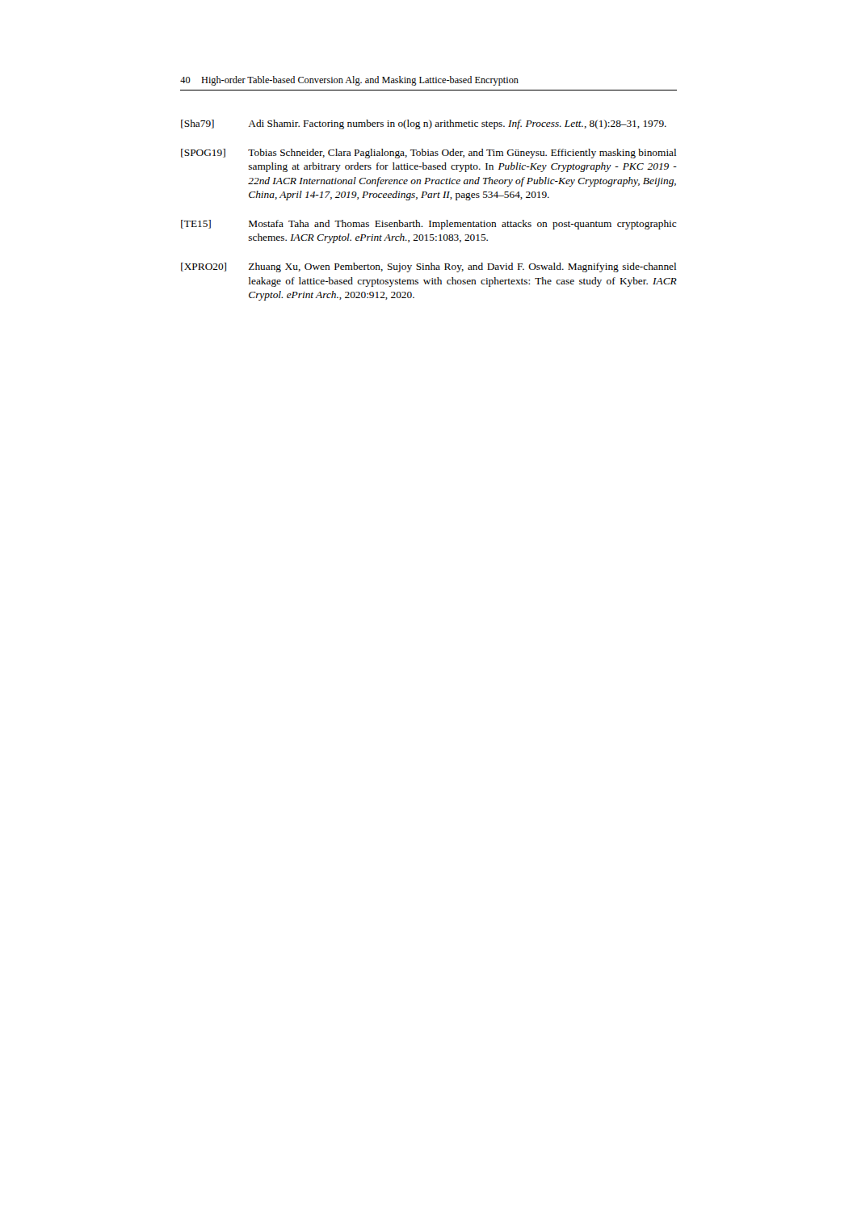40 High-order Table-based Conversion Alg. and Masking Lattice-based Encryption
[Sha79]
Adi Shamir. Factoring numbers in o(log n) arithmetic steps. Inf. Process. Lett., 8(1):28–31, 1979.
[SPOG19]
Tobias Schneider, Clara Paglialonga, Tobias Oder, and Tim Güneysu. Efficiently masking binomial sampling at arbitrary orders for lattice-based crypto. In Public-Key Cryptography - PKC 2019 - 22nd IACR International Conference on Practice and Theory of Public-Key Cryptography, Beijing, China, April 14-17, 2019, Proceedings, Part II, pages 534–564, 2019.
[TE15]
Mostafa Taha and Thomas Eisenbarth. Implementation attacks on post-quantum cryptographic schemes. IACR Cryptol. ePrint Arch., 2015:1083, 2015.
[XPRO20]
Zhuang Xu, Owen Pemberton, Sujoy Sinha Roy, and David F. Oswald. Magnifying side-channel leakage of lattice-based cryptosystems with chosen ciphertexts: The case study of Kyber. IACR Cryptol. ePrint Arch., 2020:912, 2020.